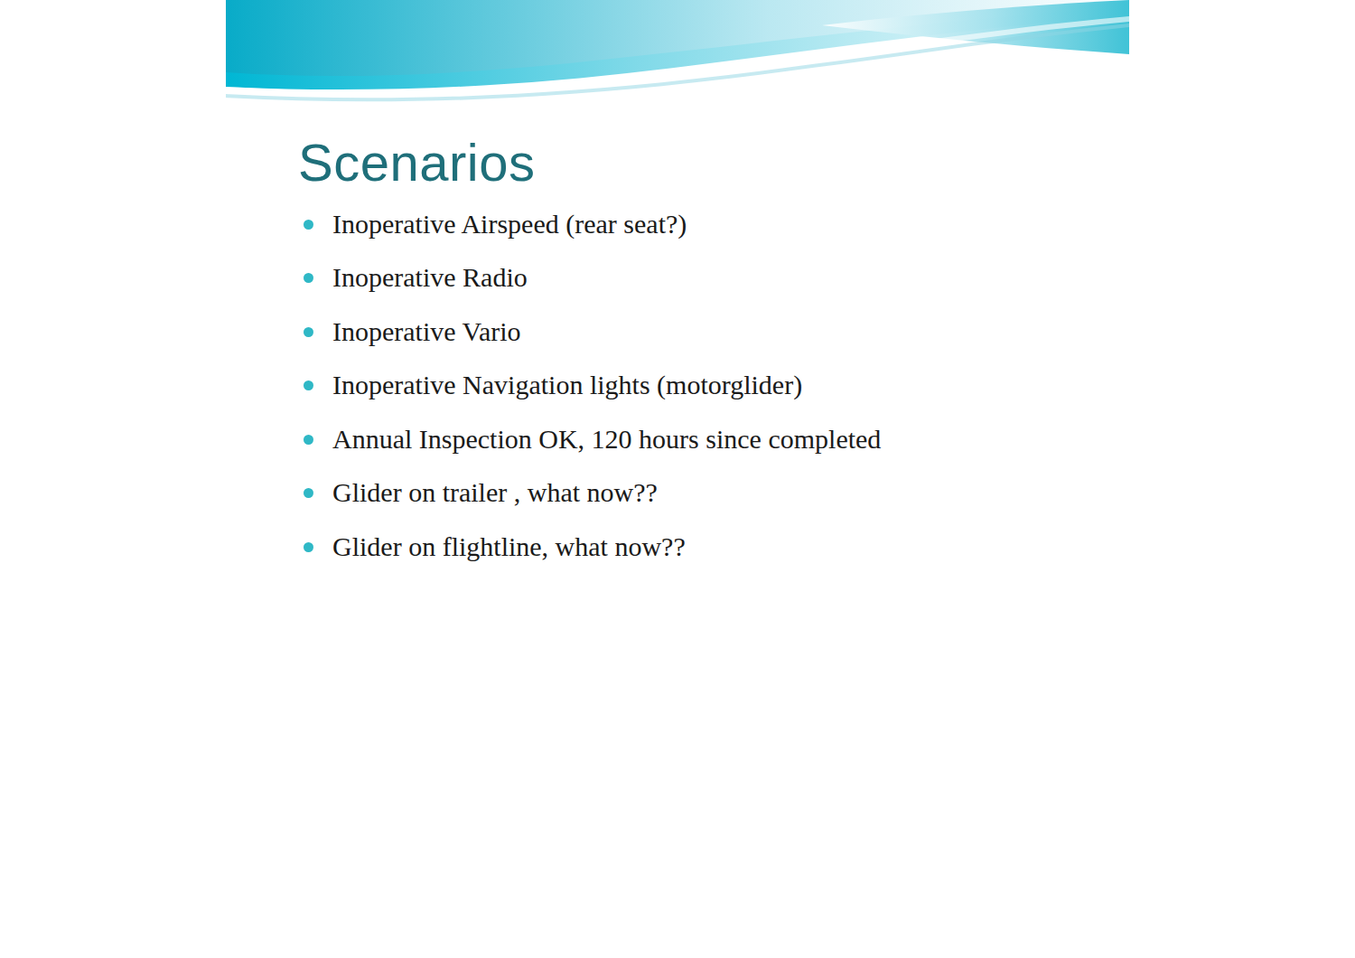Scenarios
Inoperative Airspeed (rear seat?)
Inoperative Radio
Inoperative Vario
Inoperative Navigation lights (motorglider)
Annual Inspection OK, 120 hours since completed
Glider on trailer , what now??
Glider on flightline, what now??